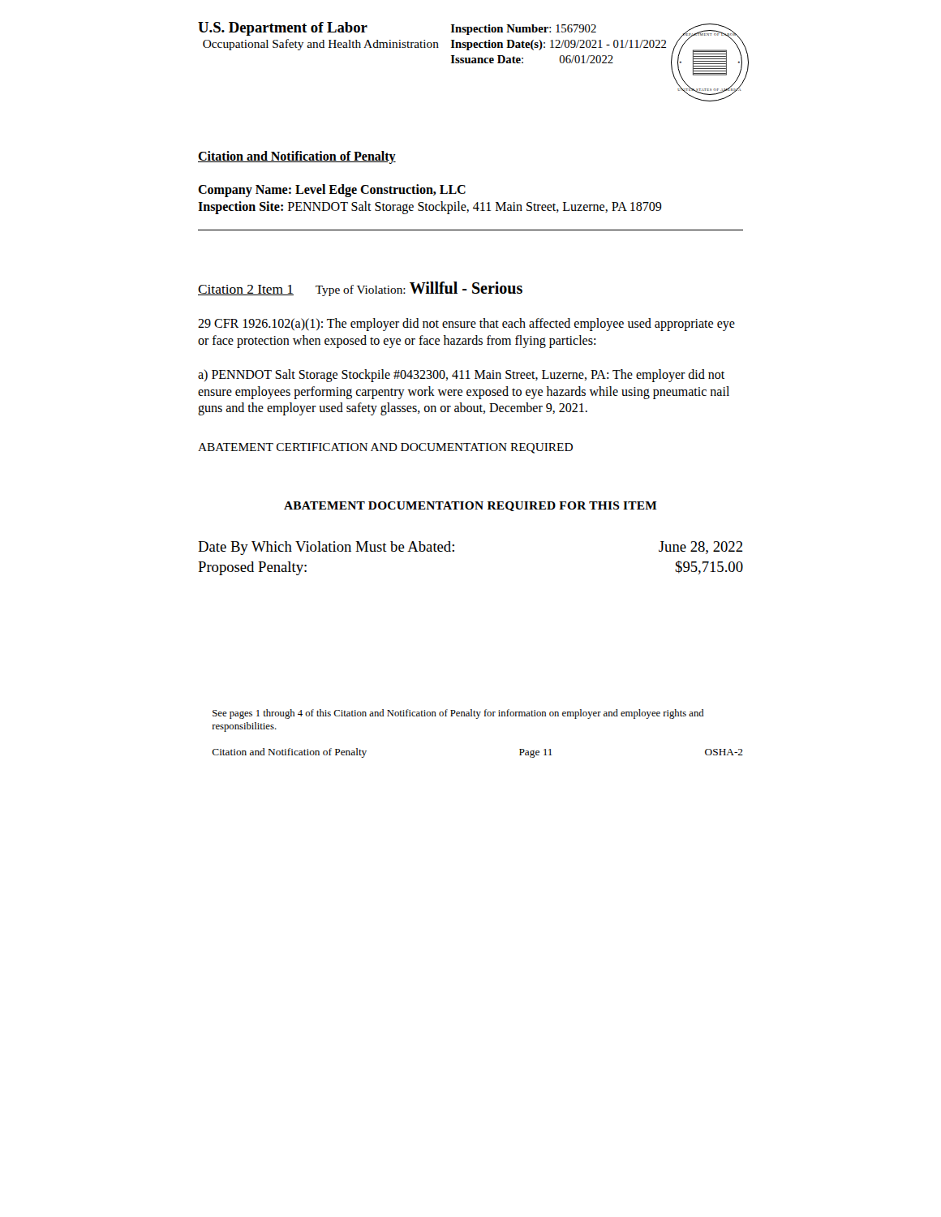U.S. Department of Labor
Occupational Safety and Health Administration
Inspection Number: 1567902
Inspection Date(s): 12/09/2021 - 01/11/2022
Issuance Date:06/01/2022
DEPARTMENT OF LABOR
★
★
UNITED STATES OF AMERICA
Citation and Notification of Penalty
Company Name: Level Edge Construction, LLC
Inspection Site: PENNDOT Salt Storage Stockpile, 411 Main Street, Luzerne, PA 18709
Citation 2 Item 1 Type of Violation: Willful - Serious
29 CFR 1926.102(a)(1): The employer did not ensure that each affected employee used appropriate eye or face protection when exposed to eye or face hazards from flying particles:
a) PENNDOT Salt Storage Stockpile #0432300, 411 Main Street, Luzerne, PA: The employer did not ensure employees performing carpentry work were exposed to eye hazards while using pneumatic nail guns and the employer used safety glasses, on or about, December 9, 2021.
ABATEMENT CERTIFICATION AND DOCUMENTATION REQUIRED
ABATEMENT DOCUMENTATION REQUIRED FOR THIS ITEM
Date By Which Violation Must be Abated: June 28, 2022
Proposed Penalty: $95,715.00
See pages 1 through 4 of this Citation and Notification of Penalty for information on employer and employee rights and responsibilities.
Citation and Notification of Penalty Page 11 OSHA-2